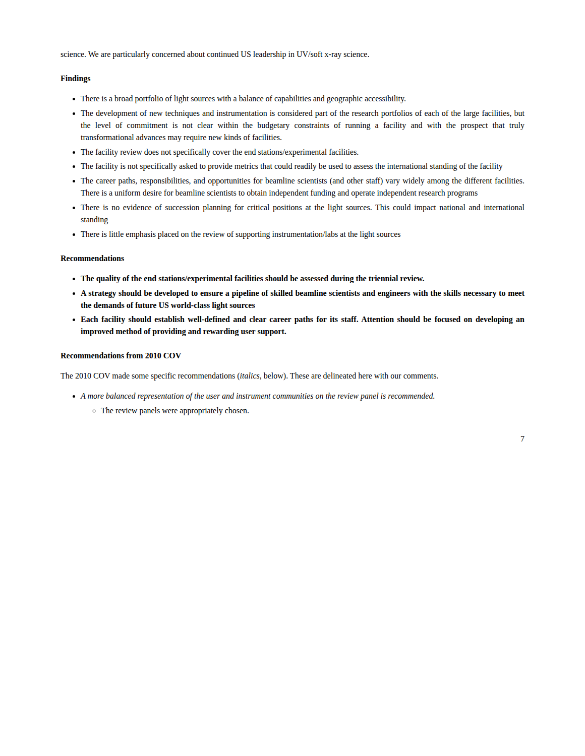science. We are particularly concerned about continued US leadership in UV/soft x-ray science.
Findings
There is a broad portfolio of light sources with a balance of capabilities and geographic accessibility.
The development of new techniques and instrumentation is considered part of the research portfolios of each of the large facilities, but the level of commitment is not clear within the budgetary constraints of running a facility and with the prospect that truly transformational advances may require new kinds of facilities.
The facility review does not specifically cover the end stations/experimental facilities.
The facility is not specifically asked to provide metrics that could readily be used to assess the international standing of the facility
The career paths, responsibilities, and opportunities for beamline scientists (and other staff) vary widely among the different facilities. There is a uniform desire for beamline scientists to obtain independent funding and operate independent research programs
There is no evidence of succession planning for critical positions at the light sources. This could impact national and international standing
There is little emphasis placed on the review of supporting instrumentation/labs at the light sources
Recommendations
The quality of the end stations/experimental facilities should be assessed during the triennial review.
A strategy should be developed to ensure a pipeline of skilled beamline scientists and engineers with the skills necessary to meet the demands of future US world-class light sources
Each facility should establish well-defined and clear career paths for its staff. Attention should be focused on developing an improved method of providing and rewarding user support.
Recommendations from 2010 COV
The 2010 COV made some specific recommendations (italics, below). These are delineated here with our comments.
A more balanced representation of the user and instrument communities on the review panel is recommended.
The review panels were appropriately chosen.
7